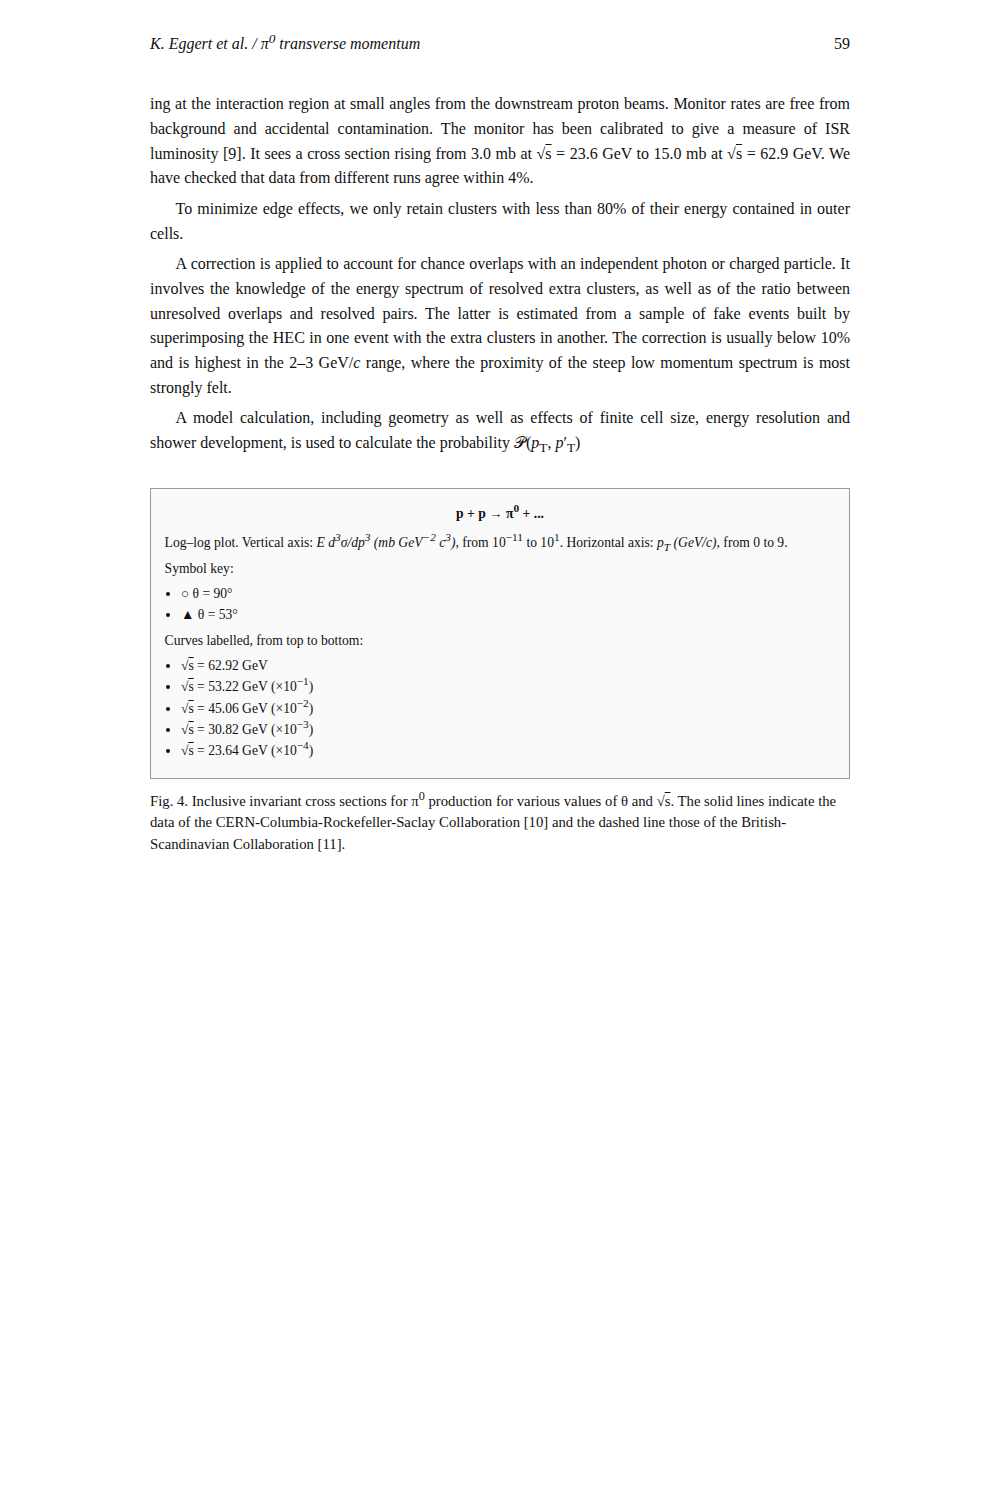K. Eggert et al. / π0 transverse momentum 59
ing at the interaction region at small angles from the downstream proton beams. Monitor rates are free from background and accidental contamination. The monitor has been calibrated to give a measure of ISR luminosity [9]. It sees a cross section rising from 3.0 mb at √s = 23.6 GeV to 15.0 mb at √s = 62.9 GeV. We have checked that data from different runs agree within 4%.
To minimize edge effects, we only retain clusters with less than 80% of their energy contained in outer cells.
A correction is applied to account for chance overlaps with an independent photon or charged particle. It involves the knowledge of the energy spectrum of resolved extra clusters, as well as of the ratio between unresolved overlaps and resolved pairs. The latter is estimated from a sample of fake events built by superimposing the HEC in one event with the extra clusters in another. The correction is usually below 10% and is highest in the 2–3 GeV/c range, where the proximity of the steep low momentum spectrum is most strongly felt.
A model calculation, including geometry as well as effects of finite cell size, energy resolution and shower development, is used to calculate the probability 𝒫(pT, p′T)
p + p → π0 + ...
Log–log plot. Vertical axis: E d3σ/dp3 (mb GeV−2 c3), from 10−11 to 101. Horizontal axis: pT (GeV/c), from 0 to 9.
Symbol key:
○ θ = 90°
▲ θ = 53°
Curves labelled, from top to bottom:
√s = 62.92 GeV
√s = 53.22 GeV (×10−1)
√s = 45.06 GeV (×10−2)
√s = 30.82 GeV (×10−3)
√s = 23.64 GeV (×10−4)
Fig. 4. Inclusive invariant cross sections for π0 production for various values of θ and √s. The solid lines indicate the data of the CERN-Columbia-Rockefeller-Saclay Collaboration [10] and the dashed line those of the British-Scandinavian Collaboration [11].